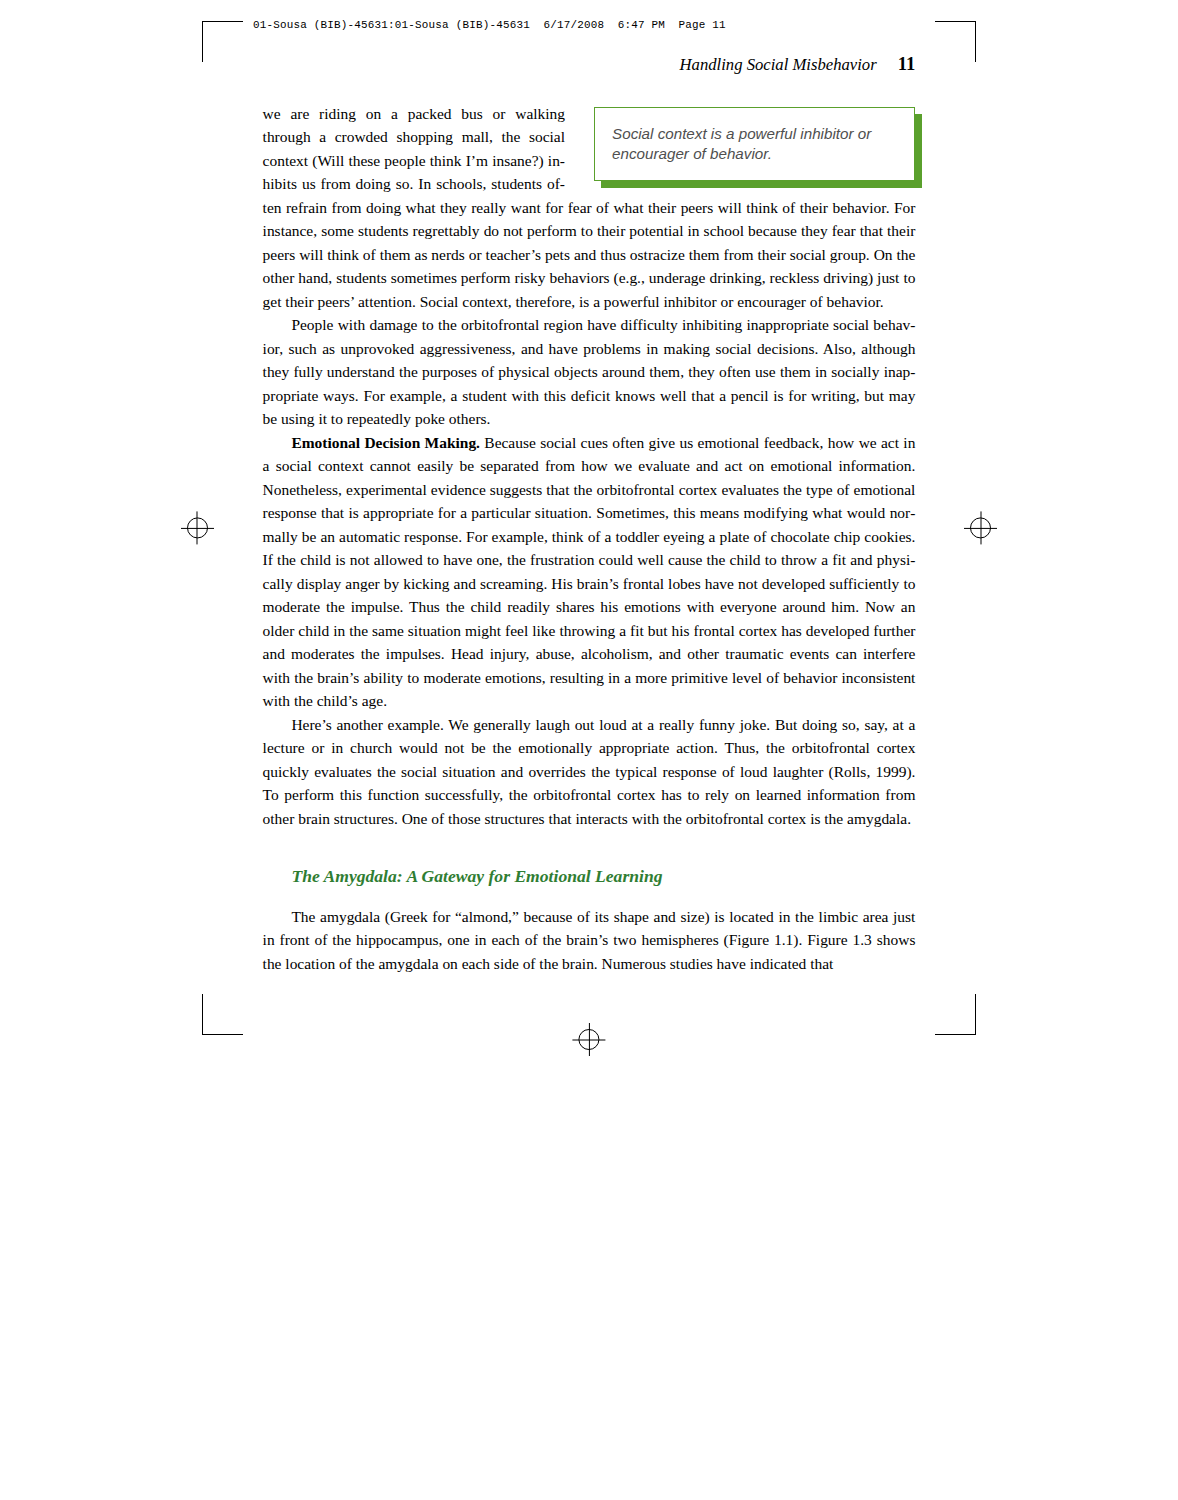01-Sousa (BIB)-45631:01-Sousa (BIB)-45631 6/17/2008 6:47 PM Page 11
Handling Social Misbehavior 11
Social context is a powerful inhibitor or encourager of behavior.
we are riding on a packed bus or walking through a crowded shopping mall, the social context (Will these people think I’m insane?) inhibits us from doing so. In schools, students often refrain from doing what they really want for fear of what their peers will think of their behavior. For instance, some students regrettably do not perform to their potential in school because they fear that their peers will think of them as nerds or teacher’s pets and thus ostracize them from their social group. On the other hand, students sometimes perform risky behaviors (e.g., underage drinking, reckless driving) just to get their peers’ attention. Social context, therefore, is a powerful inhibitor or encourager of behavior.
People with damage to the orbitofrontal region have difficulty inhibiting inappropriate social behavior, such as unprovoked aggressiveness, and have problems in making social decisions. Also, although they fully understand the purposes of physical objects around them, they often use them in socially inappropriate ways. For example, a student with this deficit knows well that a pencil is for writing, but may be using it to repeatedly poke others.
Emotional Decision Making. Because social cues often give us emotional feedback, how we act in a social context cannot easily be separated from how we evaluate and act on emotional information. Nonetheless, experimental evidence suggests that the orbitofrontal cortex evaluates the type of emotional response that is appropriate for a particular situation. Sometimes, this means modifying what would normally be an automatic response. For example, think of a toddler eyeing a plate of chocolate chip cookies. If the child is not allowed to have one, the frustration could well cause the child to throw a fit and physically display anger by kicking and screaming. His brain’s frontal lobes have not developed sufficiently to moderate the impulse. Thus the child readily shares his emotions with everyone around him. Now an older child in the same situation might feel like throwing a fit but his frontal cortex has developed further and moderates the impulses. Head injury, abuse, alcoholism, and other traumatic events can interfere with the brain’s ability to moderate emotions, resulting in a more primitive level of behavior inconsistent with the child’s age.
Here’s another example. We generally laugh out loud at a really funny joke. But doing so, say, at a lecture or in church would not be the emotionally appropriate action. Thus, the orbitofrontal cortex quickly evaluates the social situation and overrides the typical response of loud laughter (Rolls, 1999). To perform this function successfully, the orbitofrontal cortex has to rely on learned information from other brain structures. One of those structures that interacts with the orbitofrontal cortex is the amygdala.
The Amygdala: A Gateway for Emotional Learning
The amygdala (Greek for “almond,” because of its shape and size) is located in the limbic area just in front of the hippocampus, one in each of the brain’s two hemispheres (Figure 1.1). Figure 1.3 shows the location of the amygdala on each side of the brain. Numerous studies have indicated that